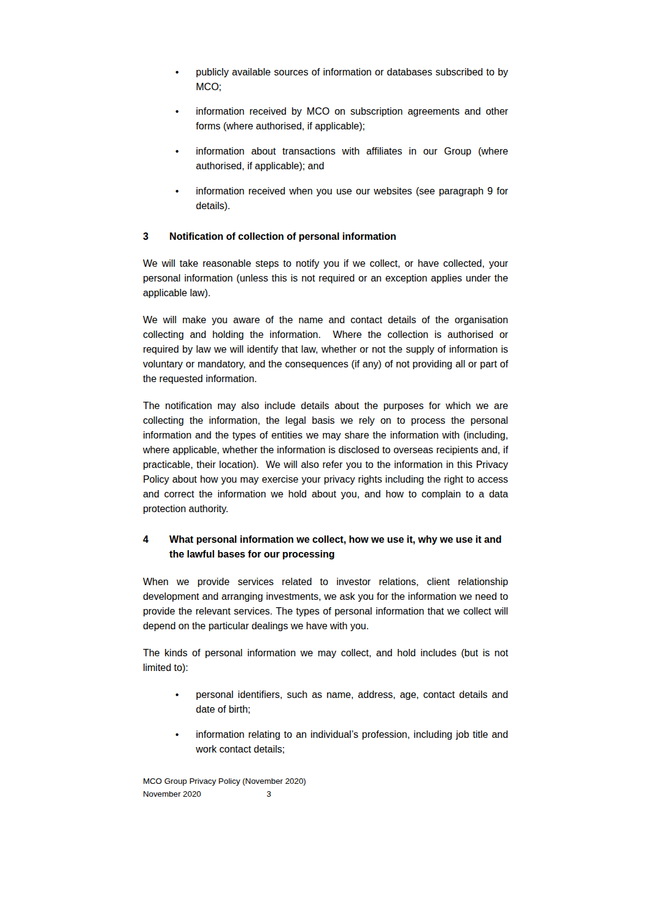publicly available sources of information or databases subscribed to by MCO;
information received by MCO on subscription agreements and other forms (where authorised, if applicable);
information about transactions with affiliates in our Group (where authorised, if applicable); and
information received when you use our websites (see paragraph 9 for details).
3 Notification of collection of personal information
We will take reasonable steps to notify you if we collect, or have collected, your personal information (unless this is not required or an exception applies under the applicable law).
We will make you aware of the name and contact details of the organisation collecting and holding the information. Where the collection is authorised or required by law we will identify that law, whether or not the supply of information is voluntary or mandatory, and the consequences (if any) of not providing all or part of the requested information.
The notification may also include details about the purposes for which we are collecting the information, the legal basis we rely on to process the personal information and the types of entities we may share the information with (including, where applicable, whether the information is disclosed to overseas recipients and, if practicable, their location). We will also refer you to the information in this Privacy Policy about how you may exercise your privacy rights including the right to access and correct the information we hold about you, and how to complain to a data protection authority.
4 What personal information we collect, how we use it, why we use it and the lawful bases for our processing
When we provide services related to investor relations, client relationship development and arranging investments, we ask you for the information we need to provide the relevant services. The types of personal information that we collect will depend on the particular dealings we have with you.
The kinds of personal information we may collect, and hold includes (but is not limited to):
personal identifiers, such as name, address, age, contact details and date of birth;
information relating to an individual’s profession, including job title and work contact details;
MCO Group Privacy Policy (November 2020)
November 2020 3